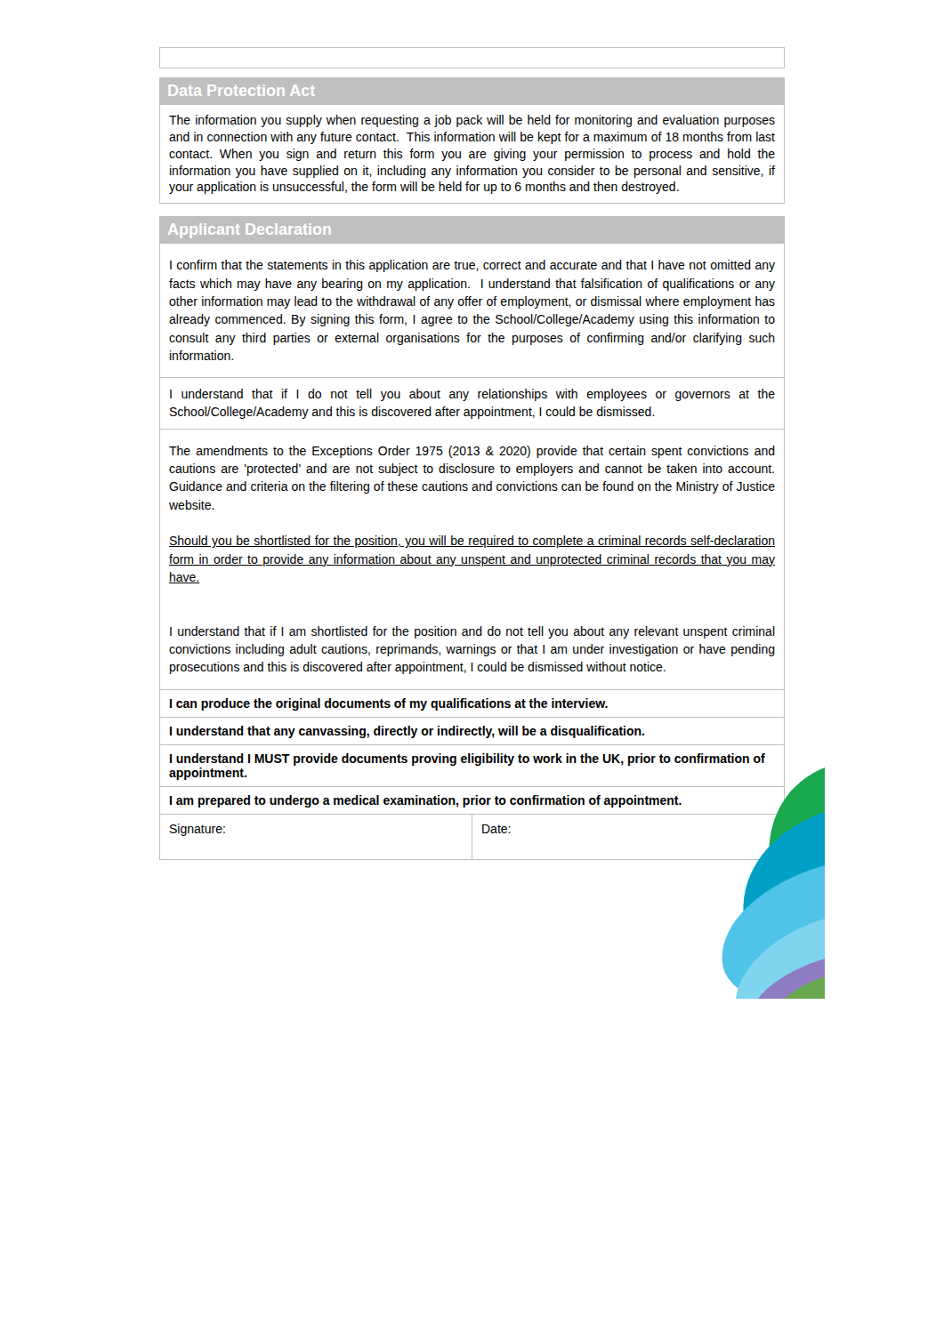Data Protection Act
The information you supply when requesting a job pack will be held for monitoring and evaluation purposes and in connection with any future contact. This information will be kept for a maximum of 18 months from last contact. When you sign and return this form you are giving your permission to process and hold the information you have supplied on it, including any information you consider to be personal and sensitive, if your application is unsuccessful, the form will be held for up to 6 months and then destroyed.
Applicant Declaration
I confirm that the statements in this application are true, correct and accurate and that I have not omitted any facts which may have any bearing on my application. I understand that falsification of qualifications or any other information may lead to the withdrawal of any offer of employment, or dismissal where employment has already commenced. By signing this form, I agree to the School/College/Academy using this information to consult any third parties or external organisations for the purposes of confirming and/or clarifying such information.
I understand that if I do not tell you about any relationships with employees or governors at the School/College/Academy and this is discovered after appointment, I could be dismissed.
The amendments to the Exceptions Order 1975 (2013 & 2020) provide that certain spent convictions and cautions are 'protected' and are not subject to disclosure to employers and cannot be taken into account. Guidance and criteria on the filtering of these cautions and convictions can be found on the Ministry of Justice website.
Should you be shortlisted for the position, you will be required to complete a criminal records self-declaration form in order to provide any information about any unspent and unprotected criminal records that you may have.
I understand that if I am shortlisted for the position and do not tell you about any relevant unspent criminal convictions including adult cautions, reprimands, warnings or that I am under investigation or have pending prosecutions and this is discovered after appointment, I could be dismissed without notice.
I can produce the original documents of my qualifications at the interview.
I understand that any canvassing, directly or indirectly, will be a disqualification.
I understand I MUST provide documents proving eligibility to work in the UK, prior to confirmation of appointment.
I am prepared to undergo a medical examination, prior to confirmation of appointment.
| Signature: | Date: |